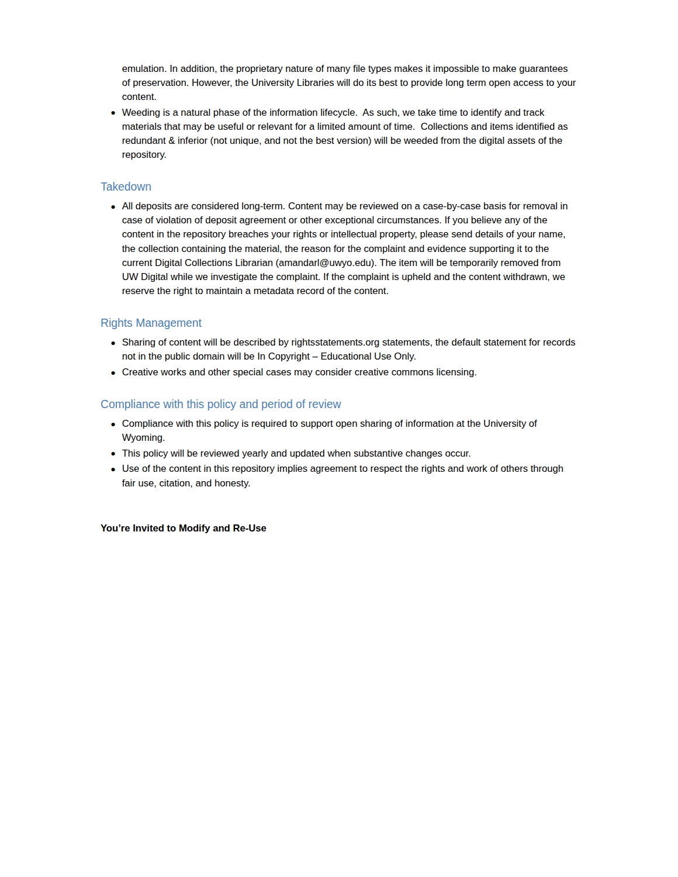emulation. In addition, the proprietary nature of many file types makes it impossible to make guarantees of preservation. However, the University Libraries will do its best to provide long term open access to your content.
Weeding is a natural phase of the information lifecycle. As such, we take time to identify and track materials that may be useful or relevant for a limited amount of time. Collections and items identified as redundant & inferior (not unique, and not the best version) will be weeded from the digital assets of the repository.
Takedown
All deposits are considered long-term. Content may be reviewed on a case-by-case basis for removal in case of violation of deposit agreement or other exceptional circumstances. If you believe any of the content in the repository breaches your rights or intellectual property, please send details of your name, the collection containing the material, the reason for the complaint and evidence supporting it to the current Digital Collections Librarian (amandarl@uwyo.edu). The item will be temporarily removed from UW Digital while we investigate the complaint. If the complaint is upheld and the content withdrawn, we reserve the right to maintain a metadata record of the content.
Rights Management
Sharing of content will be described by rightsstatements.org statements, the default statement for records not in the public domain will be In Copyright – Educational Use Only.
Creative works and other special cases may consider creative commons licensing.
Compliance with this policy and period of review
Compliance with this policy is required to support open sharing of information at the University of Wyoming.
This policy will be reviewed yearly and updated when substantive changes occur.
Use of the content in this repository implies agreement to respect the rights and work of others through fair use, citation, and honesty.
You’re Invited to Modify and Re-Use